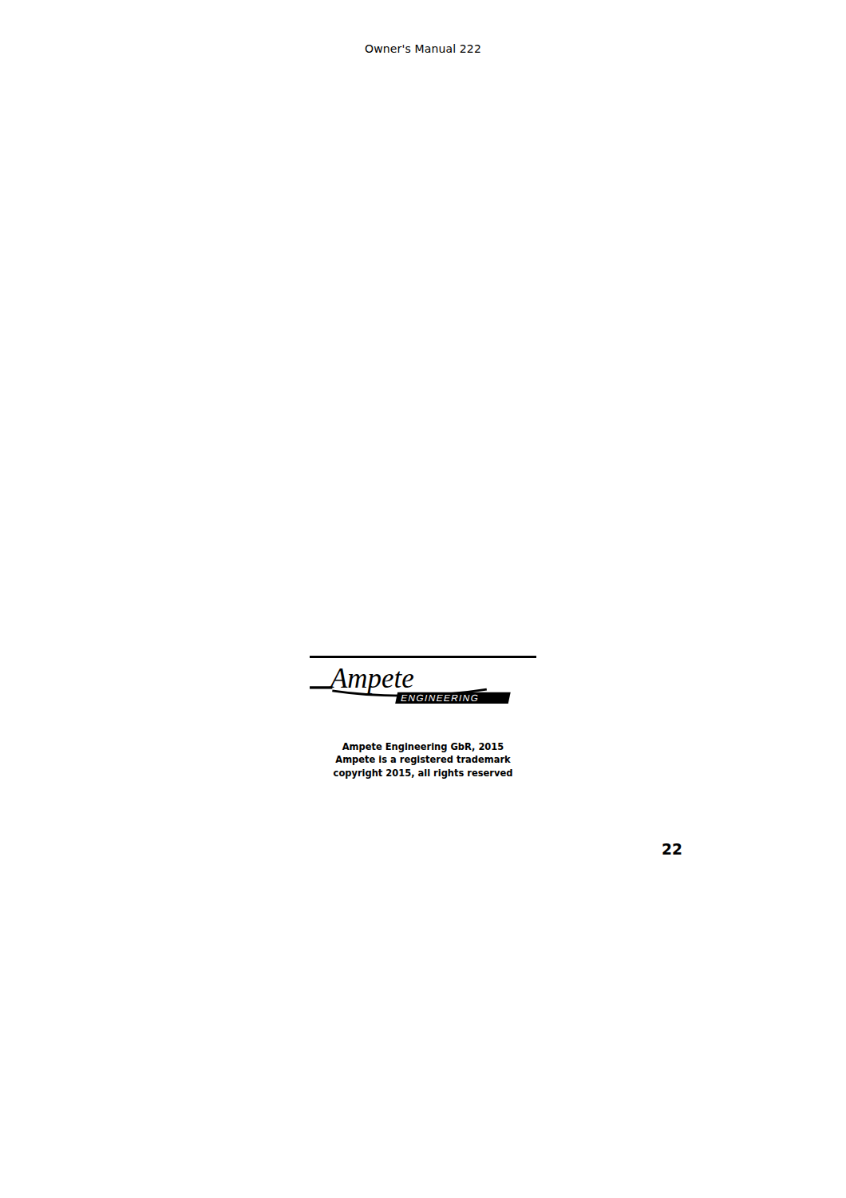Owner's Manual 222
Ampete Engineering Ampete ENGINEERING
Ampete Engineering GbR, 2015
Ampete is a registered trademark
copyright 2015, all rights reserved
22